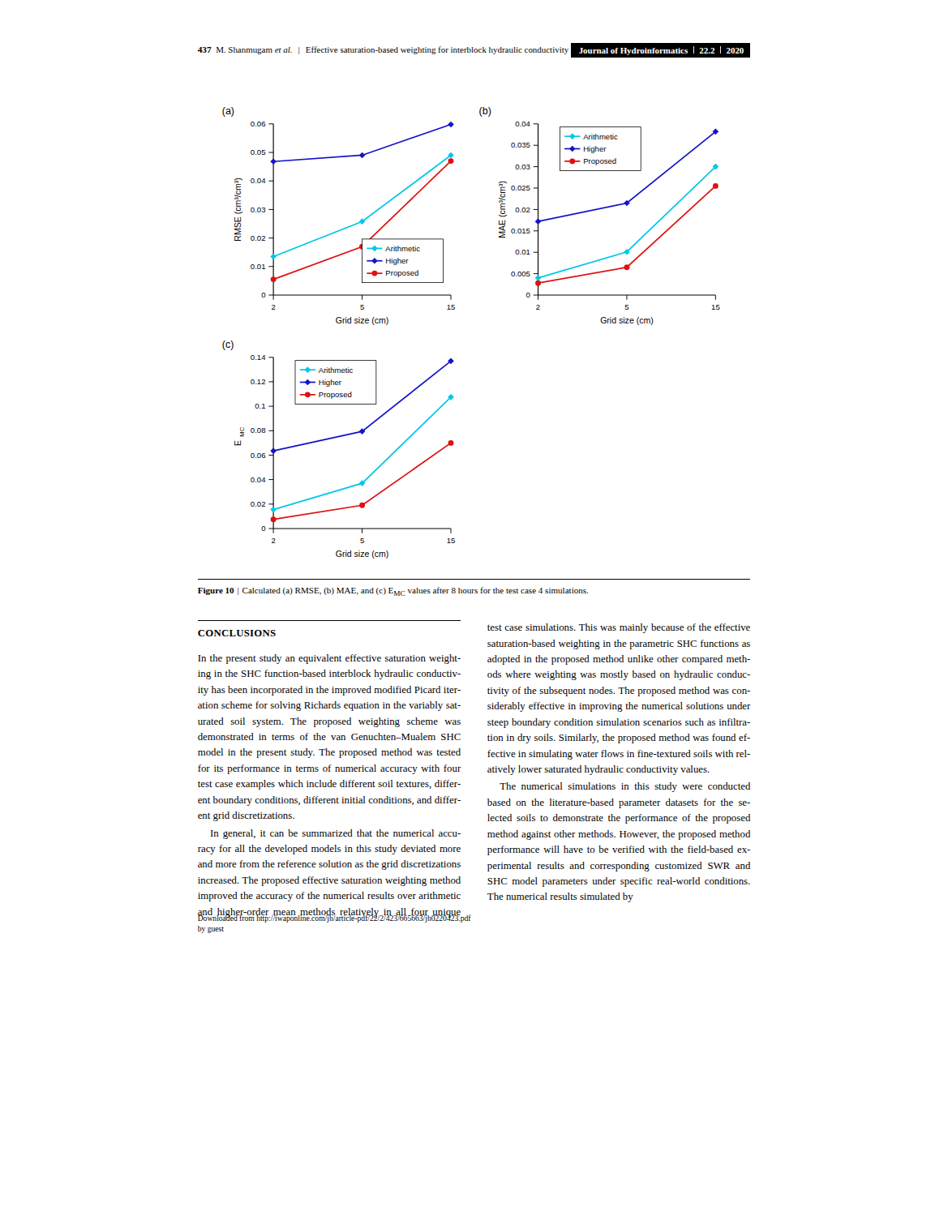437 M. Shanmugam et al. | Effective saturation-based weighting for interblock hydraulic conductivity
Journal of Hydroinformatics 22.2 2020
(a) 0 0.01 0.02 0.03 0.04 0.05 0.06 2 5 15 Grid size (cm) RMSE (cm³/cm³) Arithmetic Higher Proposed (b) 0 0.005 0.01 0.015 0.02 0.025 0.03 0.035 0.04 2 5 15 Grid size (cm) MAE (cm³/cm³) Arithmetic Higher Proposed (c) 0 0.02 0.04 0.06 0.08 0.1 0.12 0.14 2 5 15 Grid size (cm) E MC Arithmetic Higher Proposed
Figure 10|Calculated (a) RMSE, (b) MAE, and (c) EMC values after 8 hours for the test case 4 simulations.
CONCLUSIONS
In the present study an equivalent effective saturation weighting in the SHC function-based interblock hydraulic conductivity has been incorporated in the improved modified Picard iteration scheme for solving Richards equation in the variably saturated soil system. The proposed weighting scheme was demonstrated in terms of the van Genuchten–Mualem SHC model in the present study. The proposed method was tested for its performance in terms of numerical accuracy with four test case examples which include different soil textures, different boundary conditions, different initial conditions, and different grid discretizations.
In general, it can be summarized that the numerical accuracy for all the developed models in this study deviated more and more from the reference solution as the grid discretizations increased. The proposed effective saturation weighting method improved the accuracy of the numerical results over arithmetic and higher-order mean methods relatively in all four unique test case simulations. This was mainly because of the effective saturation-based weighting in the parametric SHC functions as adopted in the proposed method unlike other compared methods where weighting was mostly based on hydraulic conductivity of the subsequent nodes. The proposed method was considerably effective in improving the numerical solutions under steep boundary condition simulation scenarios such as infiltration in dry soils. Similarly, the proposed method was found effective in simulating water flows in fine-textured soils with relatively lower saturated hydraulic conductivity values.
The numerical simulations in this study were conducted based on the literature-based parameter datasets for the selected soils to demonstrate the performance of the proposed method against other methods. However, the proposed method performance will have to be verified with the field-based experimental results and corresponding customized SWR and SHC model parameters under specific real-world conditions. The numerical results simulated by
Downloaded from http://iwaponline.com/jh/article-pdf/22/2/423/665663/jh0220423.pdf
by guest